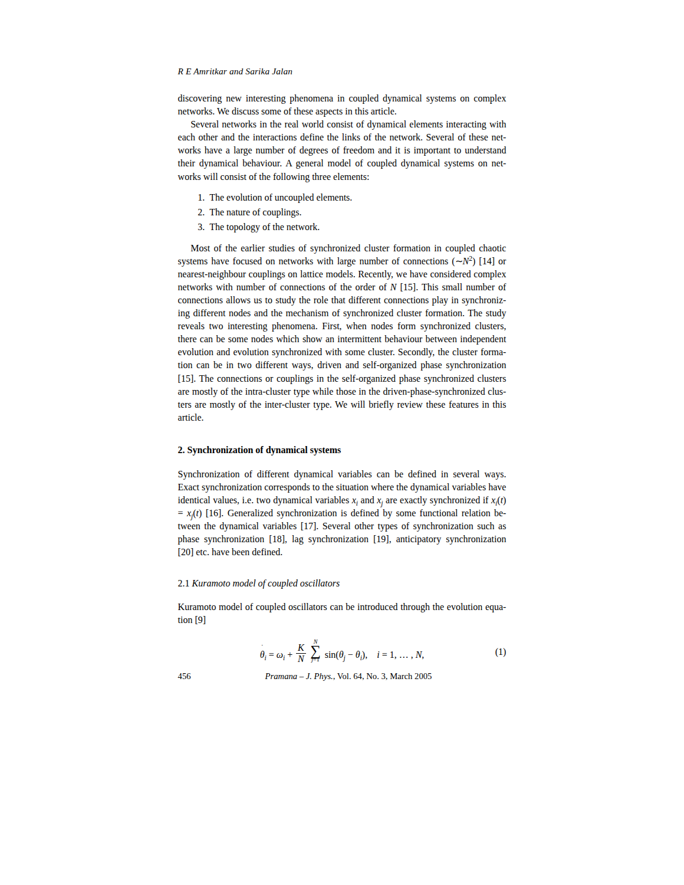R E Amritkar and Sarika Jalan
discovering new interesting phenomena in coupled dynamical systems on complex networks. We discuss some of these aspects in this article.
Several networks in the real world consist of dynamical elements interacting with each other and the interactions define the links of the network. Several of these networks have a large number of degrees of freedom and it is important to understand their dynamical behaviour. A general model of coupled dynamical systems on networks will consist of the following three elements:
The evolution of uncoupled elements.
The nature of couplings.
The topology of the network.
Most of the earlier studies of synchronized cluster formation in coupled chaotic systems have focused on networks with large number of connections (∼N2) [14] or nearest-neighbour couplings on lattice models. Recently, we have considered complex networks with number of connections of the order of N [15]. This small number of connections allows us to study the role that different connections play in synchronizing different nodes and the mechanism of synchronized cluster formation. The study reveals two interesting phenomena. First, when nodes form synchronized clusters, there can be some nodes which show an intermittent behaviour between independent evolution and evolution synchronized with some cluster. Secondly, the cluster formation can be in two different ways, driven and self-organized phase synchronization [15]. The connections or couplings in the self-organized phase synchronized clusters are mostly of the intra-cluster type while those in the driven-phase-synchronized clusters are mostly of the inter-cluster type. We will briefly review these features in this article.
2. Synchronization of dynamical systems
Synchronization of different dynamical variables can be defined in several ways. Exact synchronization corresponds to the situation where the dynamical variables have identical values, i.e. two dynamical variables xi and xj are exactly synchronized if xi(t) = xj(t) [16]. Generalized synchronization is defined by some functional relation between the dynamical variables [17]. Several other types of synchronization such as phase synchronization [18], lag synchronization [19], anticipatory synchronization [20] etc. have been defined.
2.1 Kuramoto model of coupled oscillators
Kuramoto model of coupled oscillators can be introduced through the evolution equation [9]
˙θi = ωi + KN N∑j=1 sin(θj − θi), i = 1, … , N, (1)
456
Pramana – J. Phys., Vol. 64, No. 3, March 2005